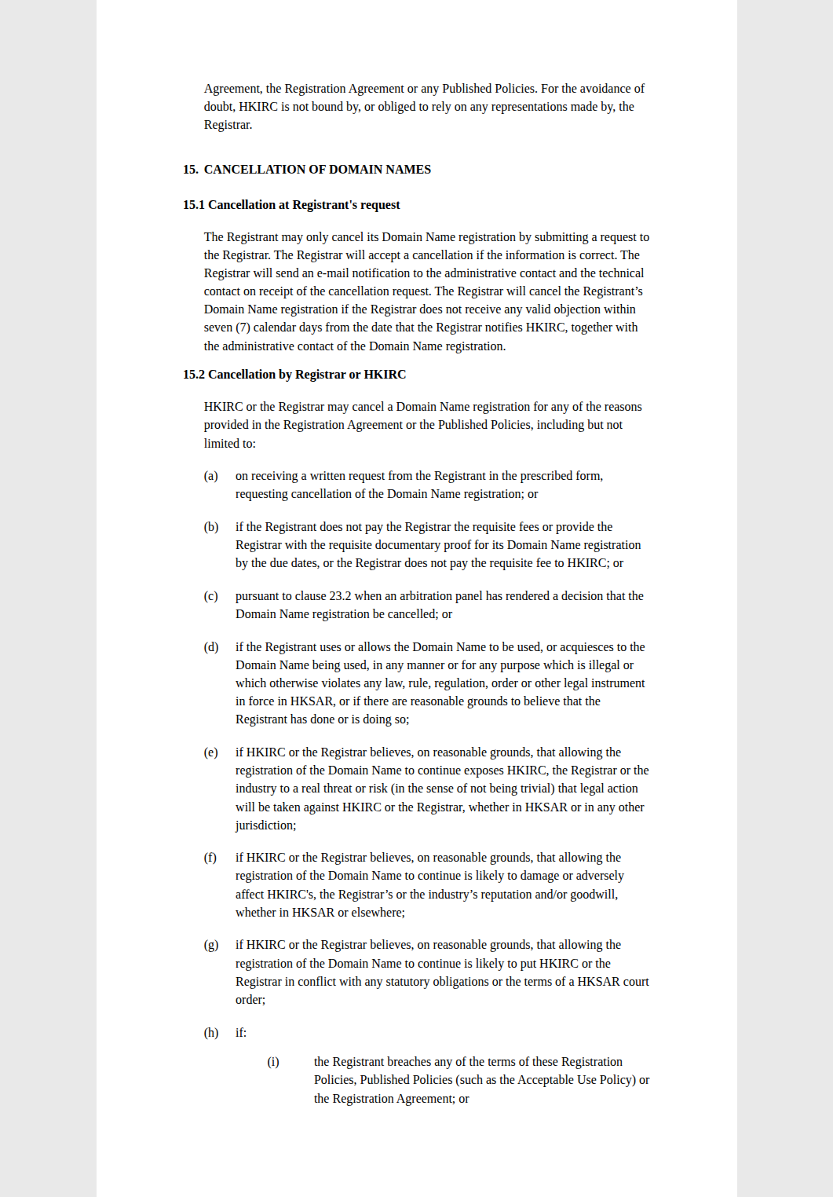Agreement, the Registration Agreement or any Published Policies. For the avoidance of doubt, HKIRC is not bound by, or obliged to rely on any representations made by, the Registrar.
15. CANCELLATION OF DOMAIN NAMES
15.1 Cancellation at Registrant's request
The Registrant may only cancel its Domain Name registration by submitting a request to the Registrar. The Registrar will accept a cancellation if the information is correct. The Registrar will send an e-mail notification to the administrative contact and the technical contact on receipt of the cancellation request. The Registrar will cancel the Registrant’s Domain Name registration if the Registrar does not receive any valid objection within seven (7) calendar days from the date that the Registrar notifies HKIRC, together with the administrative contact of the Domain Name registration.
15.2 Cancellation by Registrar or HKIRC
HKIRC or the Registrar may cancel a Domain Name registration for any of the reasons provided in the Registration Agreement or the Published Policies, including but not limited to:
(a)
on receiving a written request from the Registrant in the prescribed form, requesting cancellation of the Domain Name registration; or
(b)
if the Registrant does not pay the Registrar the requisite fees or provide the Registrar with the requisite documentary proof for its Domain Name registration by the due dates, or the Registrar does not pay the requisite fee to HKIRC; or
(c)
pursuant to clause 23.2 when an arbitration panel has rendered a decision that the Domain Name registration be cancelled; or
(d)
if the Registrant uses or allows the Domain Name to be used, or acquiesces to the Domain Name being used, in any manner or for any purpose which is illegal or which otherwise violates any law, rule, regulation, order or other legal instrument in force in HKSAR, or if there are reasonable grounds to believe that the Registrant has done or is doing so;
(e)
if HKIRC or the Registrar believes, on reasonable grounds, that allowing the registration of the Domain Name to continue exposes HKIRC, the Registrar or the industry to a real threat or risk (in the sense of not being trivial) that legal action will be taken against HKIRC or the Registrar, whether in HKSAR or in any other jurisdiction;
(f)
if HKIRC or the Registrar believes, on reasonable grounds, that allowing the registration of the Domain Name to continue is likely to damage or adversely affect HKIRC's, the Registrar’s or the industry’s reputation and/or goodwill, whether in HKSAR or elsewhere;
(g)
if HKIRC or the Registrar believes, on reasonable grounds, that allowing the registration of the Domain Name to continue is likely to put HKIRC or the Registrar in conflict with any statutory obligations or the terms of a HKSAR court order;
(h)
if:
(i)
the Registrant breaches any of the terms of these Registration Policies, Published Policies (such as the Acceptable Use Policy) or the Registration Agreement; or